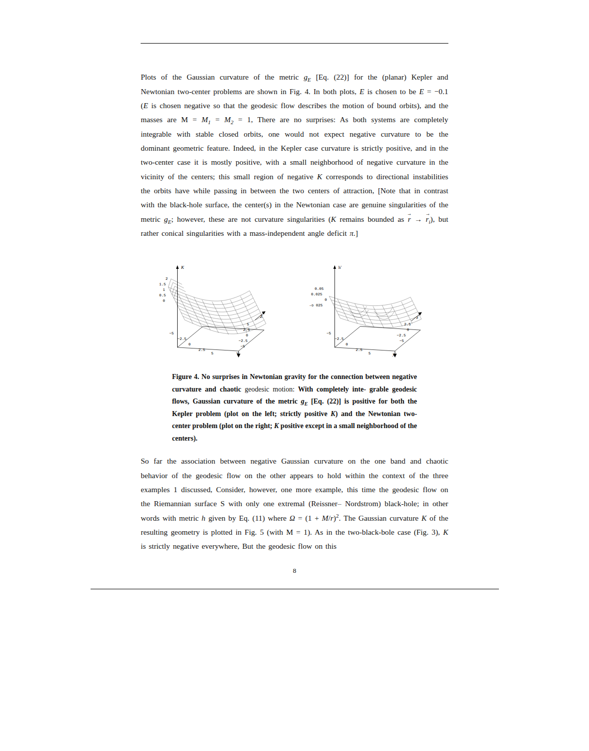Plots of the Gaussian curvature of the metric gE [Eq. (22)] for the (planar) Kepler and Newtonian two-center problems are shown in Fig. 4. In both plots, E is chosen to be E = −0.1 (E is chosen negative so that the geodesic flow describes the motion of bound orbits), and the masses are M = M1 = M2 = 1, There are no surprises: As both systems are completely integrable with stable closed orbits, one would not expect negative curvature to be the dominant geometric feature. Indeed, in the Kepler case curvature is strictly positive, and in the two-center case it is mostly positive, with a small neighborhood of negative curvature in the vicinity of the centers; this small region of negative K corresponds to directional instabilities the orbits have while passing in between the two centers of attraction, [Note that in contrast with the black-hole surface, the center(s) in the Newtonian case are genuine singularities of the metric gE; however, these are not curvature singularities (K remains bounded as r → ri), but rather conical singularities with a mass-independent angle deficit π.]
K Z Y 2 1.5 1 0.5 0 −5 −2.5 0 2.5 5 5 2.5 0 −2.5 −5
h′ z y 0.05 0.025 0 -o 025 −5 −2.5 0 2.5 5 2.5 0 −2.5 −5
Figure 4. No surprises in Newtonian gravity for the connection between negative curvature and chaotic geodesic motion: With completely inte- grable geodesic flows, Gaussian curvature of the metric gE [Eq. (22)] is positive for both the Kepler problem (plot on the left; strictly positive K) and the Newtonian two-center problem (plot on the right; K positive except in a small neighborhood of the centers).
So far the association between negative Gaussian curvature on the one band and chaotic behavior of the geodesic flow on the other appears to hold within the context of the three examples 1 discussed, Consider, however, one more example, this time the geodesic flow on the Riemannian surface S with only one extremal (Reissner– Nordstrom) black-hole; in other words with metric h given by Eq. (11) where Ω = (1 + M/r)2. The Gaussian curvature K of the resulting geometry is plotted in Fig. 5 (with M = 1). As in the two-black-bole case (Fig. 3), K is strictly negative everywhere, But the geodesic flow on this
8